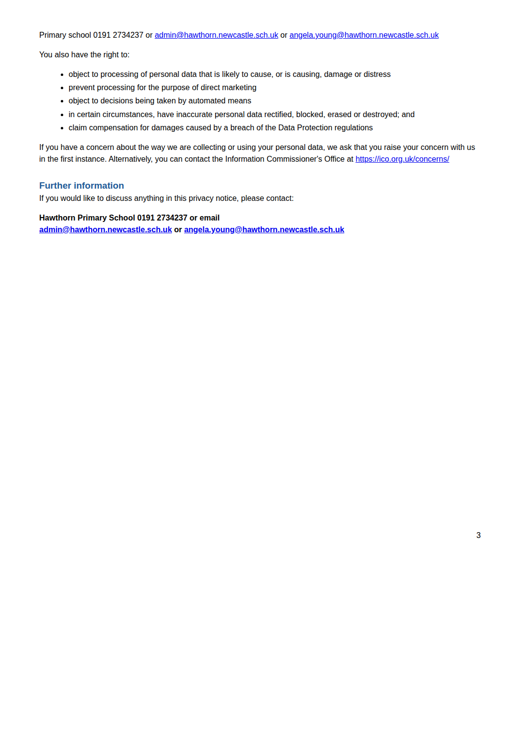Primary school 0191 2734237 or admin@hawthorn.newcastle.sch.uk or angela.young@hawthorn.newcastle.sch.uk
You also have the right to:
object to processing of personal data that is likely to cause, or is causing, damage or distress
prevent processing for the purpose of direct marketing
object to decisions being taken by automated means
in certain circumstances, have inaccurate personal data rectified, blocked, erased or destroyed; and
claim compensation for damages caused by a breach of the Data Protection regulations
If you have a concern about the way we are collecting or using your personal data, we ask that you raise your concern with us in the first instance. Alternatively, you can contact the Information Commissioner's Office at https://ico.org.uk/concerns/
Further information
If you would like to discuss anything in this privacy notice, please contact:
Hawthorn Primary School 0191 2734237 or email
admin@hawthorn.newcastle.sch.uk or angela.young@hawthorn.newcastle.sch.uk
3